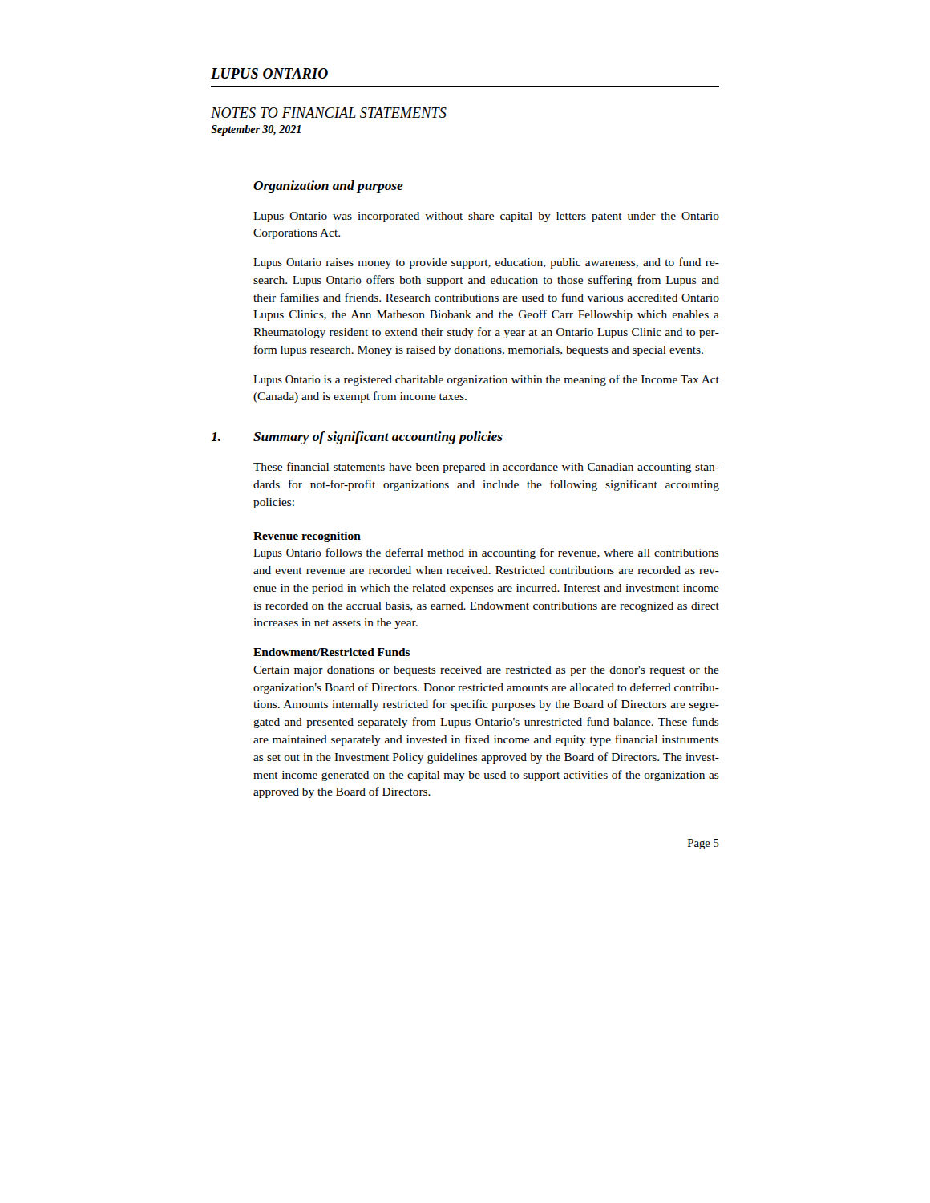LUPUS ONTARIO
NOTES TO FINANCIAL STATEMENTS
September 30, 2021
Organization and purpose
Lupus Ontario was incorporated without share capital by letters patent under the Ontario Corporations Act.
Lupus Ontario raises money to provide support, education, public awareness, and to fund research. Lupus Ontario offers both support and education to those suffering from Lupus and their families and friends. Research contributions are used to fund various accredited Ontario Lupus Clinics, the Ann Matheson Biobank and the Geoff Carr Fellowship which enables a Rheumatology resident to extend their study for a year at an Ontario Lupus Clinic and to perform lupus research. Money is raised by donations, memorials, bequests and special events.
Lupus Ontario is a registered charitable organization within the meaning of the Income Tax Act (Canada) and is exempt from income taxes.
1.
Summary of significant accounting policies
These financial statements have been prepared in accordance with Canadian accounting standards for not-for-profit organizations and include the following significant accounting policies:
Revenue recognition
Lupus Ontario follows the deferral method in accounting for revenue, where all contributions and event revenue are recorded when received. Restricted contributions are recorded as revenue in the period in which the related expenses are incurred. Interest and investment income is recorded on the accrual basis, as earned. Endowment contributions are recognized as direct increases in net assets in the year.
Endowment/Restricted Funds
Certain major donations or bequests received are restricted as per the donor's request or the organization's Board of Directors. Donor restricted amounts are allocated to deferred contributions. Amounts internally restricted for specific purposes by the Board of Directors are segregated and presented separately from Lupus Ontario's unrestricted fund balance. These funds are maintained separately and invested in fixed income and equity type financial instruments as set out in the Investment Policy guidelines approved by the Board of Directors. The investment income generated on the capital may be used to support activities of the organization as approved by the Board of Directors.
Page 5